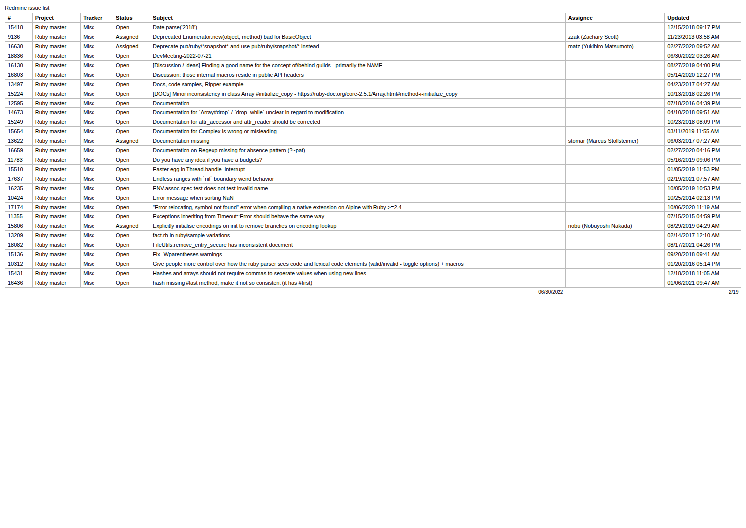Redmine issue list
| # | Project | Tracker | Status | Subject | Assignee | Updated |
| --- | --- | --- | --- | --- | --- | --- |
| 15418 | Ruby master | Misc | Open | Date.parse('2018') | | 12/15/2018 09:17 PM |
| 9136 | Ruby master | Misc | Assigned | Deprecated Enumerator.new(object, method) bad for BasicObject | zzak (Zachary Scott) | 11/23/2013 03:58 AM |
| 16630 | Ruby master | Misc | Assigned | Deprecate pub/ruby/*snapshot* and use pub/ruby/snapshot/* instead | matz (Yukihiro Matsumoto) | 02/27/2020 09:52 AM |
| 18836 | Ruby master | Misc | Open | DevMeeting-2022-07-21 | | 06/30/2022 03:26 AM |
| 16130 | Ruby master | Misc | Open | [Discussion / Ideas] Finding a good name for the concept of/behind guilds - primarily the NAME | | 08/27/2019 04:00 PM |
| 16803 | Ruby master | Misc | Open | Discussion: those internal macros reside in public API headers | | 05/14/2020 12:27 PM |
| 13497 | Ruby master | Misc | Open | Docs, code samples, Ripper example | | 04/23/2017 04:27 AM |
| 15224 | Ruby master | Misc | Open | [DOCs] Minor inconsistency in class Array #initialize_copy - https://ruby-doc.org/core-2.5.1/Array.html#method-i-initialize_copy | | 10/13/2018 02:26 PM |
| 12595 | Ruby master | Misc | Open | Documentation | | 07/18/2016 04:39 PM |
| 14673 | Ruby master | Misc | Open | Documentation for `Array#drop` / `drop_while` unclear in regard to modification | | 04/10/2018 09:51 AM |
| 15249 | Ruby master | Misc | Open | Documentation for attr_accessor and attr_reader should be corrected | | 10/23/2018 08:09 PM |
| 15654 | Ruby master | Misc | Open | Documentation for Complex is wrong or misleading | | 03/11/2019 11:55 AM |
| 13622 | Ruby master | Misc | Assigned | Documentation missing | stomar (Marcus Stollsteimer) | 06/03/2017 07:27 AM |
| 16659 | Ruby master | Misc | Open | Documentation on Regexp missing for absence pattern (?~pat) | | 02/27/2020 04:16 PM |
| 11783 | Ruby master | Misc | Open | Do you have any idea if you have a budgets? | | 05/16/2019 09:06 PM |
| 15510 | Ruby master | Misc | Open | Easter egg in Thread.handle_interrupt | | 01/05/2019 11:53 PM |
| 17637 | Ruby master | Misc | Open | Endless ranges with `nil` boundary weird behavior | | 02/19/2021 07:57 AM |
| 16235 | Ruby master | Misc | Open | ENV.assoc spec test does not test invalid name | | 10/05/2019 10:53 PM |
| 10424 | Ruby master | Misc | Open | Error message when sorting NaN | | 10/25/2014 02:13 PM |
| 17174 | Ruby master | Misc | Open | "Error relocating, symbol not found" error when compiling a native extension on Alpine with Ruby >=2.4 | | 10/06/2020 11:19 AM |
| 11355 | Ruby master | Misc | Open | Exceptions inheriting from Timeout::Error should behave the same way | | 07/15/2015 04:59 PM |
| 15806 | Ruby master | Misc | Assigned | Explicitly initialise encodings on init to remove branches on encoding lookup | nobu (Nobuyoshi Nakada) | 08/29/2019 04:29 AM |
| 13209 | Ruby master | Misc | Open | fact.rb in ruby/sample variations | | 02/14/2017 12:10 AM |
| 18082 | Ruby master | Misc | Open | FileUtils.remove_entry_secure has inconsistent document | | 08/17/2021 04:26 PM |
| 15136 | Ruby master | Misc | Open | Fix -Wparentheses warnings | | 09/20/2018 09:41 AM |
| 10312 | Ruby master | Misc | Open | Give people more control over how the ruby parser sees code and lexical code elements (valid/invalid - toggle options) + macros | | 01/20/2016 05:14 PM |
| 15431 | Ruby master | Misc | Open | Hashes and arrays should not require commas to seperate values when using new lines | | 12/18/2018 11:05 AM |
| 16436 | Ruby master | Misc | Open | hash missing #last method, make it not so consistent (it has #first) | | 01/06/2021 09:47 AM |
| 06/30/2022 | 2/19 |